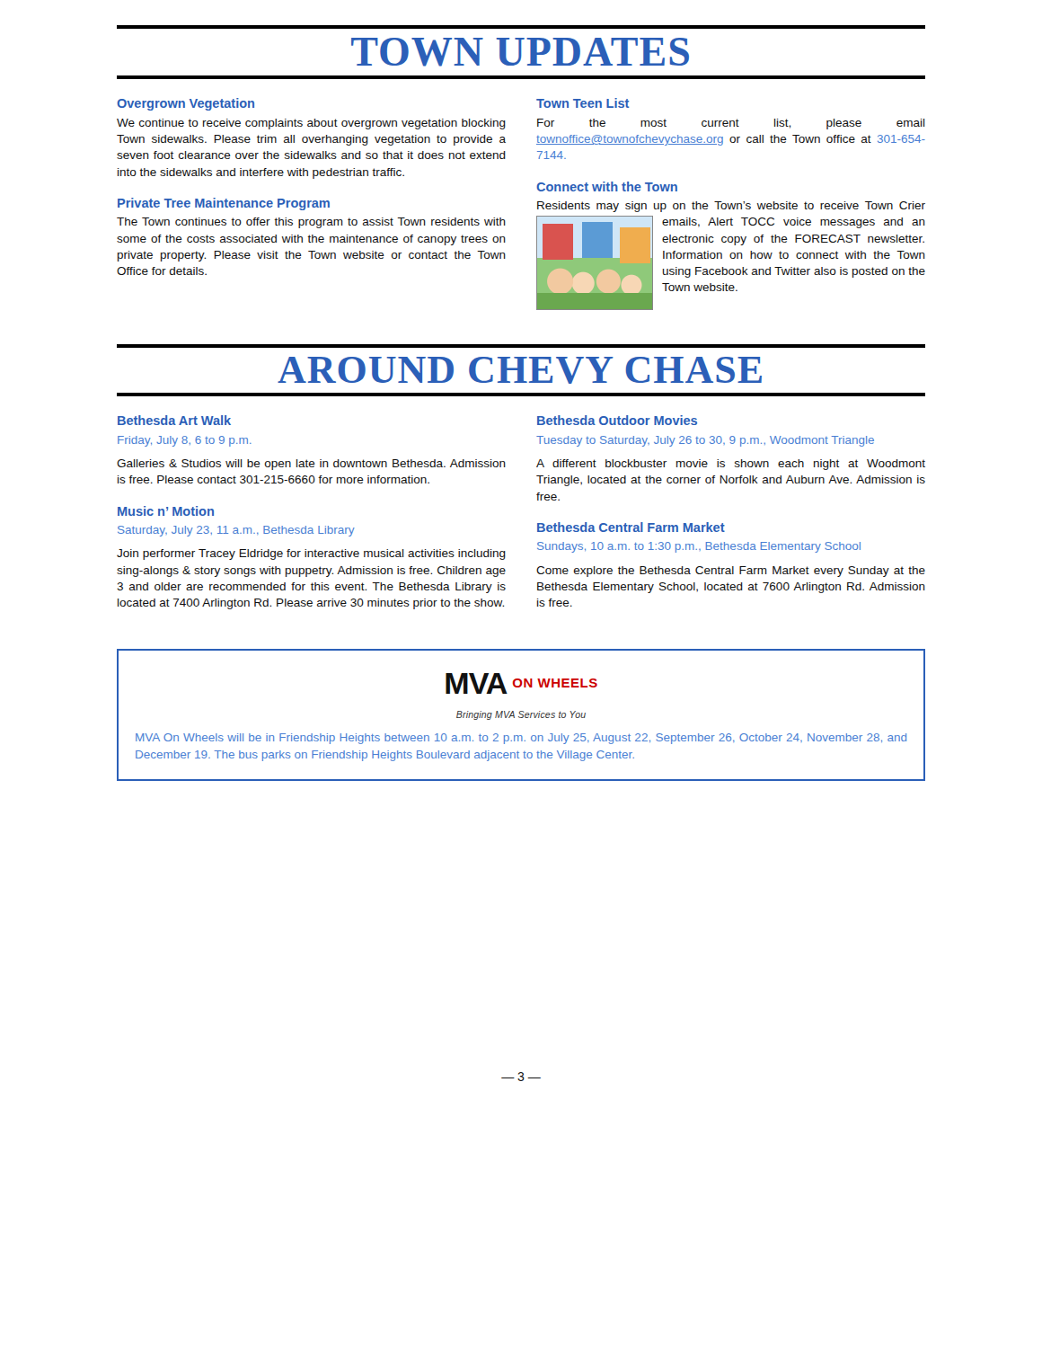TOWN UPDATES
Overgrown Vegetation
We continue to receive complaints about overgrown vegetation blocking Town sidewalks. Please trim all overhanging vegetation to provide a seven foot clearance over the sidewalks and so that it does not extend into the sidewalks and interfere with pedestrian traffic.
Private Tree Maintenance Program
The Town continues to offer this program to assist Town residents with some of the costs associated with the maintenance of canopy trees on private property. Please visit the Town website or contact the Town Office for details.
Town Teen List
For the most current list, please email townoffice@townofchevychase.org or call the Town office at 301-654-7144.
Connect with the Town
Residents may sign up on the Town’s website to receive Town Crier emails, Alert TOCC voice messages and an electronic copy of the FORECAST newsletter. Information on how to connect with the Town using Facebook and Twitter also is posted on the Town website.
AROUND CHEVY CHASE
Bethesda Art Walk
Friday, July 8, 6 to 9 p.m.
Galleries & Studios will be open late in downtown Bethesda. Admission is free. Please contact 301-215-6660 for more information.
Music n’ Motion
Saturday, July 23, 11 a.m., Bethesda Library
Join performer Tracey Eldridge for interactive musical activities including sing-alongs & story songs with puppetry. Admission is free. Children age 3 and older are recommended for this event. The Bethesda Library is located at 7400 Arlington Rd. Please arrive 30 minutes prior to the show.
Bethesda Outdoor Movies
Tuesday to Saturday, July 26 to 30, 9 p.m., Woodmont Triangle
A different blockbuster movie is shown each night at Woodmont Triangle, located at the corner of Norfolk and Auburn Ave. Admission is free.
Bethesda Central Farm Market
Sundays, 10 a.m. to 1:30 p.m., Bethesda Elementary School
Come explore the Bethesda Central Farm Market every Sunday at the Bethesda Elementary School, located at 7600 Arlington Rd. Admission is free.
MVA ON WHEELS
Bringing MVA Services to You
MVA On Wheels will be in Friendship Heights between 10 a.m. to 2 p.m. on July 25, August 22, September 26, October 24, November 28, and December 19. The bus parks on Friendship Heights Boulevard adjacent to the Village Center.
— 3 —